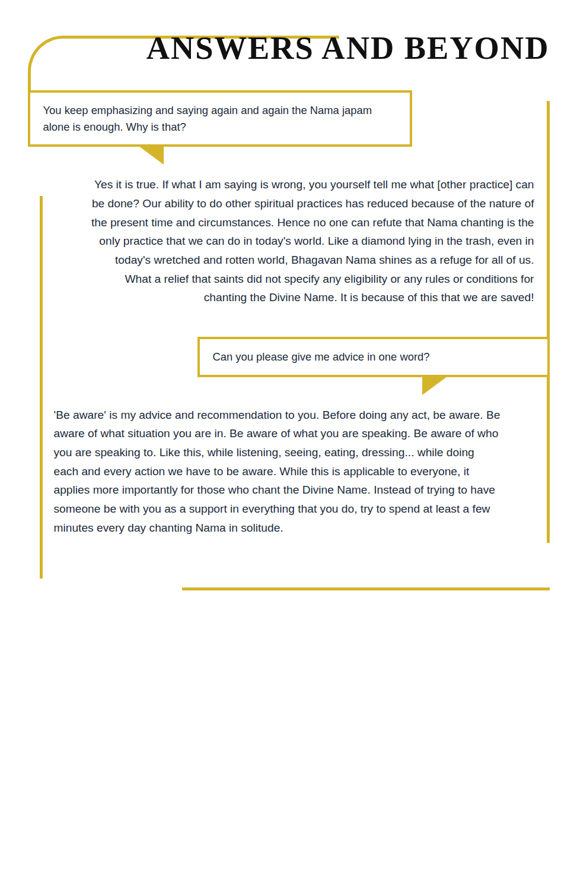Answers and Beyond
You keep emphasizing and saying again and again the Nama japam alone is enough. Why is that?
Yes it is true. If what I am saying is wrong, you yourself tell me what [other practice] can be done? Our ability to do other spiritual practices has reduced because of the nature of the present time and circumstances. Hence no one can refute that Nama chanting is the only practice that we can do in today's world. Like a diamond lying in the trash, even in today's wretched and rotten world, Bhagavan Nama shines as a refuge for all of us. What a relief that saints did not specify any eligibility or any rules or conditions for chanting the Divine Name. It is because of this that we are saved!
Can you please give me advice in one word?
'Be aware' is my advice and recommendation to you. Before doing any act, be aware. Be aware of what situation you are in. Be aware of what you are speaking. Be aware of who you are speaking to. Like this, while listening, seeing, eating, dressing... while doing each and every action we have to be aware. While this is applicable to everyone, it applies more importantly for those who chant the Divine Name. Instead of trying to have someone be with you as a support in everything that you do, try to spend at least a few minutes every day chanting Nama in solitude.